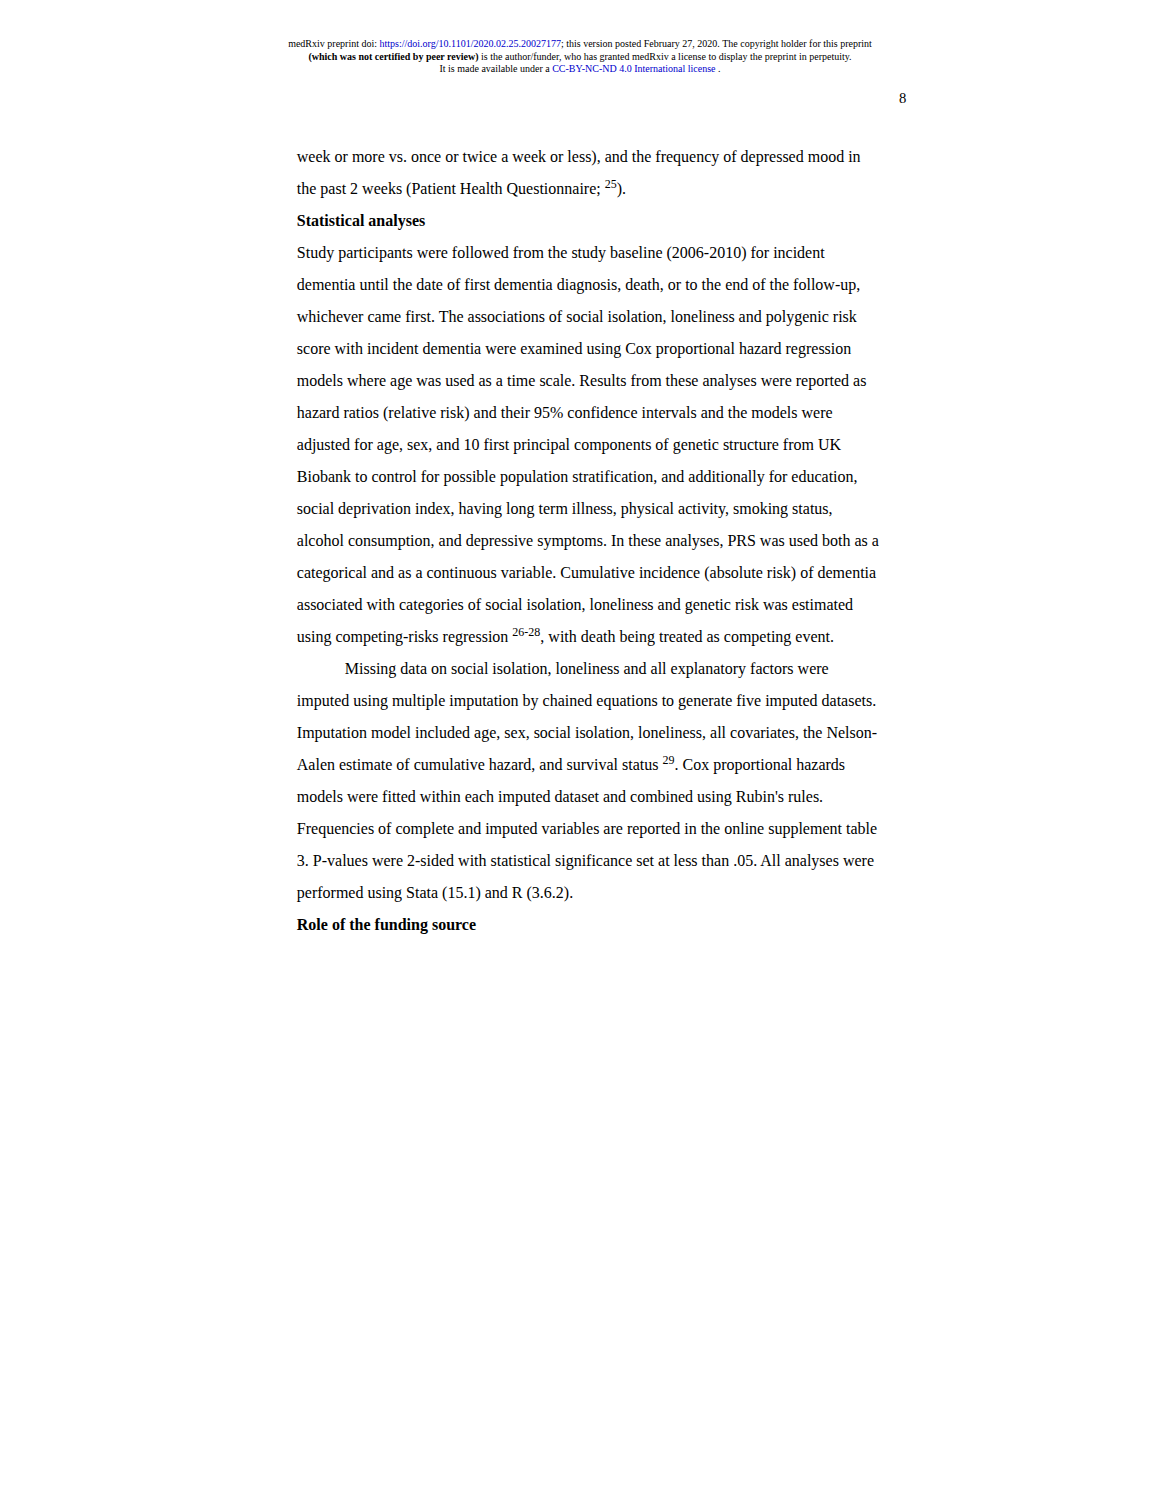medRxiv preprint doi: https://doi.org/10.1101/2020.02.25.20027177; this version posted February 27, 2020. The copyright holder for this preprint
(which was not certified by peer review) is the author/funder, who has granted medRxiv a license to display the preprint in perpetuity.
It is made available under a CC-BY-NC-ND 4.0 International license .
8
week or more vs. once or twice a week or less), and the frequency of depressed mood in the past 2 weeks (Patient Health Questionnaire; 25).
Statistical analyses
Study participants were followed from the study baseline (2006-2010) for incident dementia until the date of first dementia diagnosis, death, or to the end of the follow-up, whichever came first. The associations of social isolation, loneliness and polygenic risk score with incident dementia were examined using Cox proportional hazard regression models where age was used as a time scale. Results from these analyses were reported as hazard ratios (relative risk) and their 95% confidence intervals and the models were adjusted for age, sex, and 10 first principal components of genetic structure from UK Biobank to control for possible population stratification, and additionally for education, social deprivation index, having long term illness, physical activity, smoking status, alcohol consumption, and depressive symptoms. In these analyses, PRS was used both as a categorical and as a continuous variable. Cumulative incidence (absolute risk) of dementia associated with categories of social isolation, loneliness and genetic risk was estimated using competing-risks regression 26-28, with death being treated as competing event.
Missing data on social isolation, loneliness and all explanatory factors were imputed using multiple imputation by chained equations to generate five imputed datasets. Imputation model included age, sex, social isolation, loneliness, all covariates, the Nelson-Aalen estimate of cumulative hazard, and survival status 29. Cox proportional hazards models were fitted within each imputed dataset and combined using Rubin's rules. Frequencies of complete and imputed variables are reported in the online supplement table 3. P-values were 2-sided with statistical significance set at less than .05. All analyses were performed using Stata (15.1) and R (3.6.2).
Role of the funding source